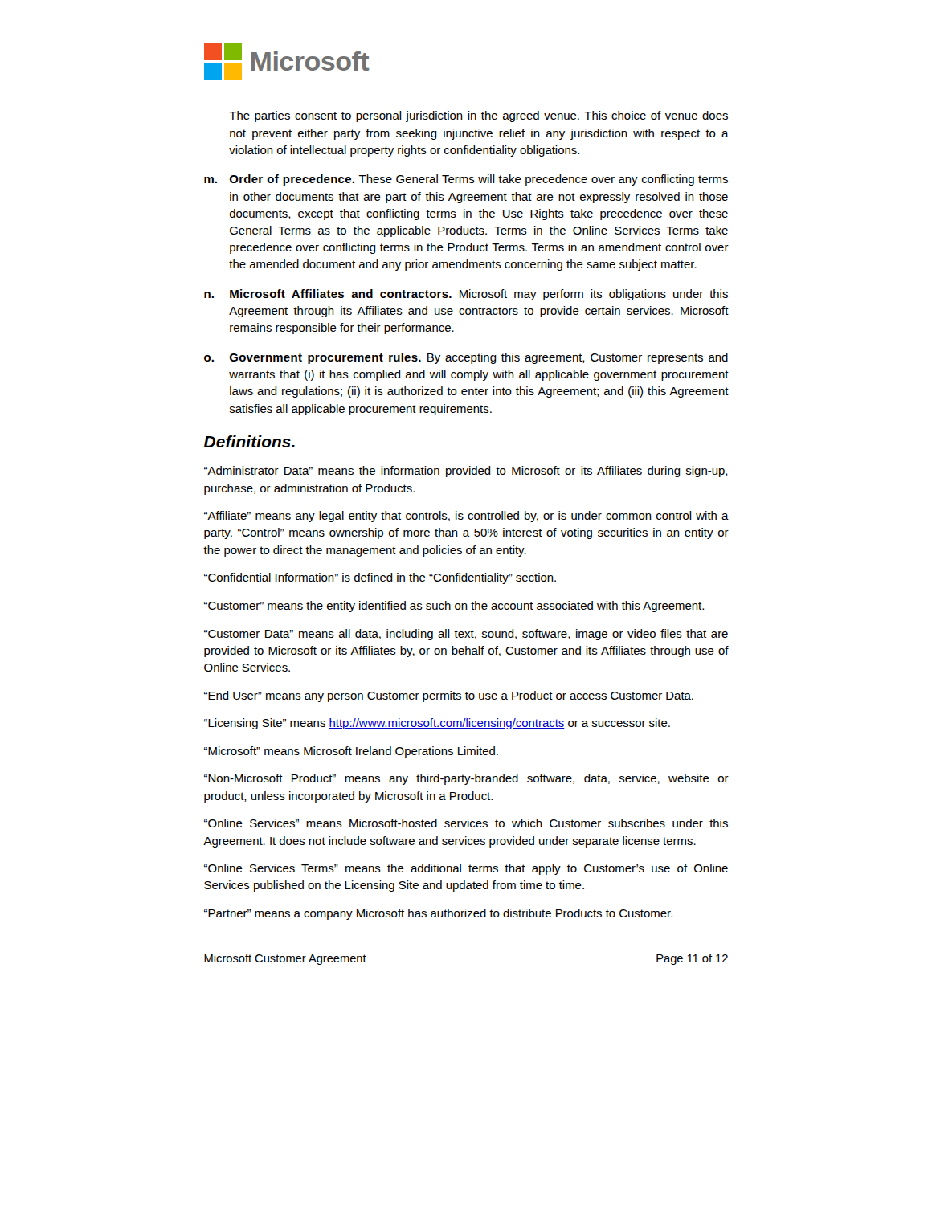Microsoft
The parties consent to personal jurisdiction in the agreed venue. This choice of venue does not prevent either party from seeking injunctive relief in any jurisdiction with respect to a violation of intellectual property rights or confidentiality obligations.
m. Order of precedence. These General Terms will take precedence over any conflicting terms in other documents that are part of this Agreement that are not expressly resolved in those documents, except that conflicting terms in the Use Rights take precedence over these General Terms as to the applicable Products. Terms in the Online Services Terms take precedence over conflicting terms in the Product Terms. Terms in an amendment control over the amended document and any prior amendments concerning the same subject matter.
n. Microsoft Affiliates and contractors. Microsoft may perform its obligations under this Agreement through its Affiliates and use contractors to provide certain services. Microsoft remains responsible for their performance.
o. Government procurement rules. By accepting this agreement, Customer represents and warrants that (i) it has complied and will comply with all applicable government procurement laws and regulations; (ii) it is authorized to enter into this Agreement; and (iii) this Agreement satisfies all applicable procurement requirements.
Definitions.
“Administrator Data” means the information provided to Microsoft or its Affiliates during sign-up, purchase, or administration of Products.
“Affiliate” means any legal entity that controls, is controlled by, or is under common control with a party. “Control” means ownership of more than a 50% interest of voting securities in an entity or the power to direct the management and policies of an entity.
“Confidential Information” is defined in the “Confidentiality” section.
“Customer” means the entity identified as such on the account associated with this Agreement.
“Customer Data” means all data, including all text, sound, software, image or video files that are provided to Microsoft or its Affiliates by, or on behalf of, Customer and its Affiliates through use of Online Services.
“End User” means any person Customer permits to use a Product or access Customer Data.
“Licensing Site” means http://www.microsoft.com/licensing/contracts or a successor site.
“Microsoft” means Microsoft Ireland Operations Limited.
“Non-Microsoft Product” means any third-party-branded software, data, service, website or product, unless incorporated by Microsoft in a Product.
“Online Services” means Microsoft-hosted services to which Customer subscribes under this Agreement. It does not include software and services provided under separate license terms.
“Online Services Terms” means the additional terms that apply to Customer’s use of Online Services published on the Licensing Site and updated from time to time.
“Partner” means a company Microsoft has authorized to distribute Products to Customer.
Microsoft Customer Agreement
Page 11 of 12